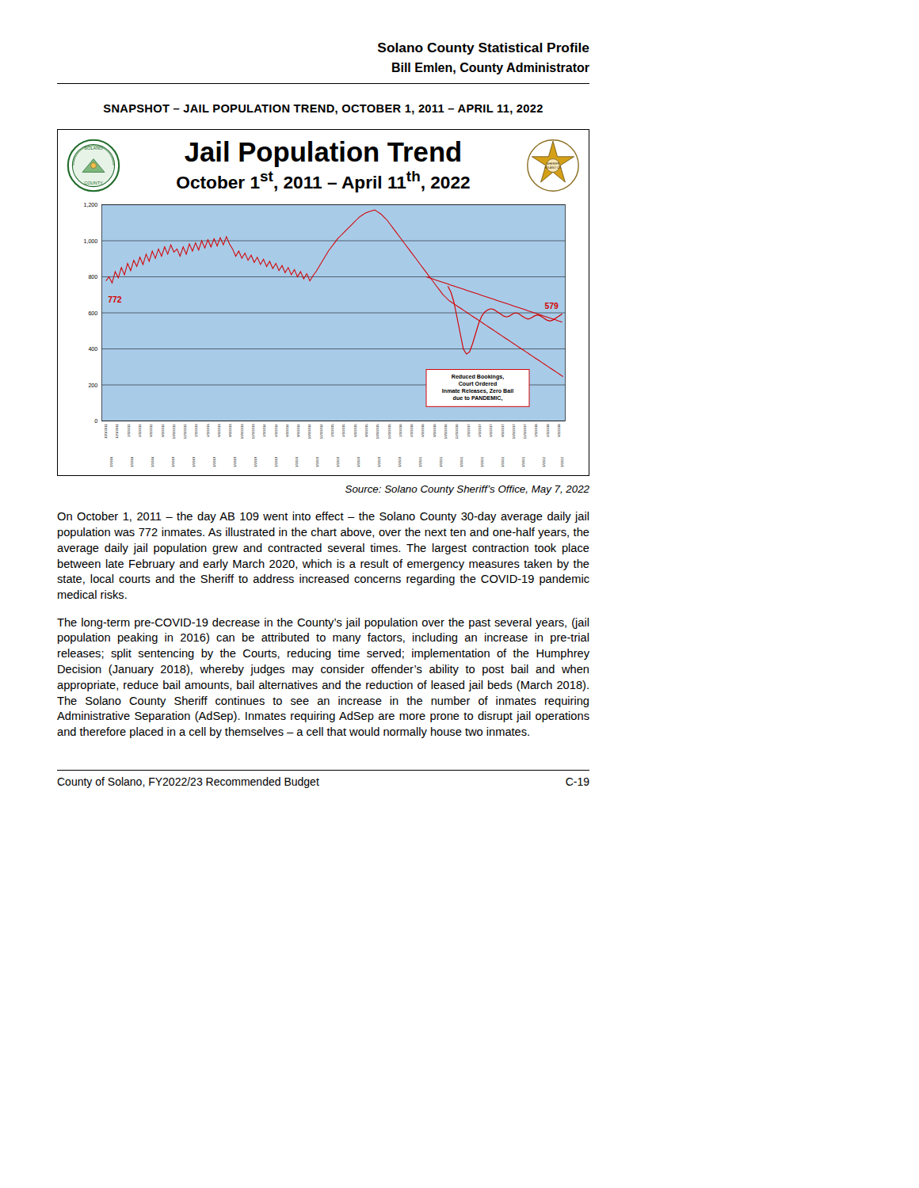Solano County Statistical Profile
Bill Emlen, County Administrator
SNAPSHOT – JAIL POPULATION TREND, OCTOBER 1, 2011 – APRIL 11, 2022
SOLANO COUNTY
Jail Population Trend
October 1st, 2011 – April 11th, 2022
SHERIFF SOLANO CO.
1,200 1,000 800 600 400 200 0 772 579 Reduced Bookings, Court Ordered Inmate Releases, Zero Bail due to PANDEMIC, 10/1/2011 12/1/2011 2/1/2012 4/1/2012 6/1/2012 8/1/2012 10/1/2012 12/1/2012 2/1/2013 4/1/2013 6/1/2013 8/1/2013 10/1/2013 12/1/2013 2/1/2014 4/1/2014 6/1/2014 8/1/2014 10/1/2014 12/1/2014 2/1/2015 4/1/2015 6/1/2015 8/1/2015 10/1/2015 12/1/2015 2/1/2016 4/1/2016 6/1/2016 8/1/2016 10/1/2016 12/1/2016 2/1/2017 4/1/2017 6/1/2017 8/1/2017 10/1/2017 12/1/2017 2/1/2018 4/1/2018 6/1/2018 8/1/2018 10/1/2018 12/1/2018 2/1/2019 4/1/2019 6/1/2019 8/1/2019 10/1/2019 12/1/2019 2/1/2020 4/1/2020 6/1/2020 8/1/2020 10/1/2020 12/1/2020 2/1/2021 4/1/2021 6/1/2021 8/1/2021 10/1/2021 12/1/2021 2/1/2022 4/1/2022
Source: Solano County Sheriff’s Office, May 7, 2022
On October 1, 2011 – the day AB 109 went into effect – the Solano County 30-day average daily jail population was 772 inmates. As illustrated in the chart above, over the next ten and one-half years, the average daily jail population grew and contracted several times. The largest contraction took place between late February and early March 2020, which is a result of emergency measures taken by the state, local courts and the Sheriff to address increased concerns regarding the COVID-19 pandemic medical risks.
The long-term pre-COVID-19 decrease in the County’s jail population over the past several years, (jail population peaking in 2016) can be attributed to many factors, including an increase in pre-trial releases; split sentencing by the Courts, reducing time served; implementation of the Humphrey Decision (January 2018), whereby judges may consider offender’s ability to post bail and when appropriate, reduce bail amounts, bail alternatives and the reduction of leased jail beds (March 2018). The Solano County Sheriff continues to see an increase in the number of inmates requiring Administrative Separation (AdSep). Inmates requiring AdSep are more prone to disrupt jail operations and therefore placed in a cell by themselves – a cell that would normally house two inmates.
County of Solano, FY2022/23 Recommended Budget C-19